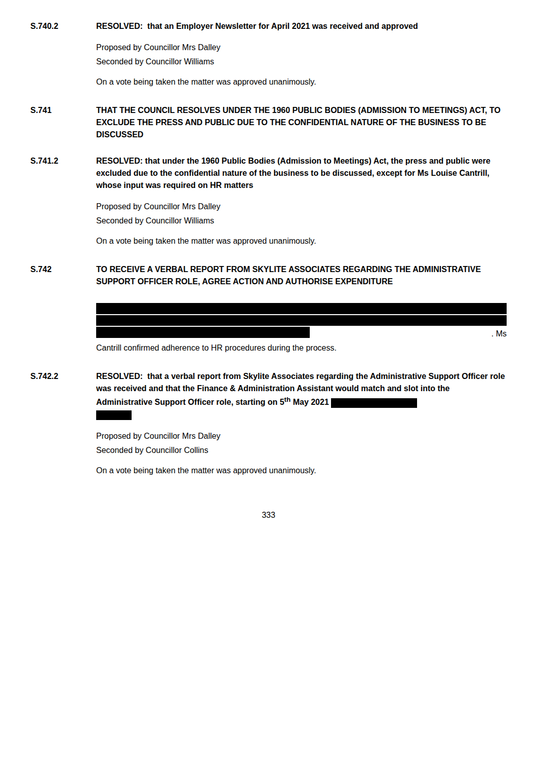S.740.2
RESOLVED: that an Employer Newsletter for April 2021 was received and approved
Proposed by Councillor Mrs Dalley
Seconded by Councillor Williams
On a vote being taken the matter was approved unanimously.
S.741
THAT THE COUNCIL RESOLVES UNDER THE 1960 PUBLIC BODIES (ADMISSION TO MEETINGS) ACT, TO EXCLUDE THE PRESS AND PUBLIC DUE TO THE CONFIDENTIAL NATURE OF THE BUSINESS TO BE DISCUSSED
S.741.2
RESOLVED: that under the 1960 Public Bodies (Admission to Meetings) Act, the press and public were excluded due to the confidential nature of the business to be discussed, except for Ms Louise Cantrill, whose input was required on HR matters
Proposed by Councillor Mrs Dalley
Seconded by Councillor Williams
On a vote being taken the matter was approved unanimously.
S.742
TO RECEIVE A VERBAL REPORT FROM SKYLITE ASSOCIATES REGARDING THE ADMINISTRATIVE SUPPORT OFFICER ROLE, AGREE ACTION AND AUTHORISE EXPENDITURE
. Ms
Cantrill confirmed adherence to HR procedures during the process.
S.742.2
RESOLVED: that a verbal report from Skylite Associates regarding the Administrative Support Officer role was received and that the Finance & Administration Assistant would match and slot into the Administrative Support Officer role, starting on 5th May 2021
Proposed by Councillor Mrs Dalley
Seconded by Councillor Collins
On a vote being taken the matter was approved unanimously.
333